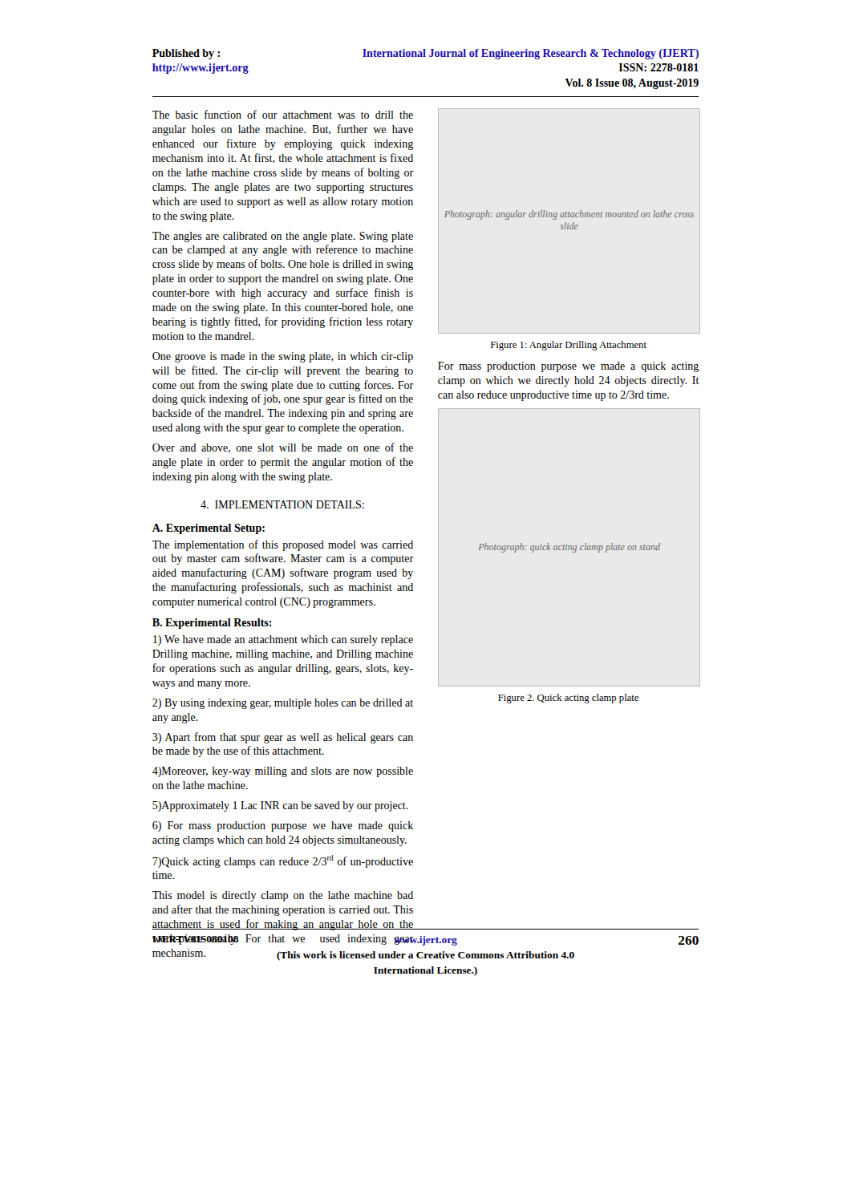Published by :
http://www.ijert.org
International Journal of Engineering Research & Technology (IJERT)
ISSN: 2278-0181
Vol. 8 Issue 08, August-2019
The basic function of our attachment was to drill the angular holes on lathe machine. But, further we have enhanced our fixture by employing quick indexing mechanism into it. At first, the whole attachment is fixed on the lathe machine cross slide by means of bolting or clamps. The angle plates are two supporting structures which are used to support as well as allow rotary motion to the swing plate.
The angles are calibrated on the angle plate. Swing plate can be clamped at any angle with reference to machine cross slide by means of bolts. One hole is drilled in swing plate in order to support the mandrel on swing plate. One counter-bore with high accuracy and surface finish is made on the swing plate. In this counter-bored hole, one bearing is tightly fitted, for providing friction less rotary motion to the mandrel.
One groove is made in the swing plate, in which cir-clip will be fitted. The cir-clip will prevent the bearing to come out from the swing plate due to cutting forces. For doing quick indexing of job, one spur gear is fitted on the backside of the mandrel. The indexing pin and spring are used along with the spur gear to complete the operation.
Over and above, one slot will be made on one of the angle plate in order to permit the angular motion of the indexing pin along with the swing plate.
4. IMPLEMENTATION DETAILS:
A. Experimental Setup:
The implementation of this proposed model was carried out by master cam software. Master cam is a computer aided manufacturing (CAM) software program used by the manufacturing professionals, such as machinist and computer numerical control (CNC) programmers.
B. Experimental Results:
1) We have made an attachment which can surely replace Drilling machine, milling machine, and Drilling machine for operations such as angular drilling, gears, slots, key-ways and many more.
2) By using indexing gear, multiple holes can be drilled at any angle.
3) Apart from that spur gear as well as helical gears can be made by the use of this attachment.
4)Moreover, key-way milling and slots are now possible on the lathe machine.
5)Approximately 1 Lac INR can be saved by our project.
6) For mass production purpose we have made quick acting clamps which can hold 24 objects simultaneously.
7)Quick acting clamps can reduce 2/3rd of un-productive time.
This model is directly clamp on the lathe machine bad and after that the machining operation is carried out. This attachment is used for making an angular hole on the work-piece easily. For that we used indexing gear mechanism.
Photograph: angular drilling attachment mounted on lathe cross slide
Figure 1: Angular Drilling Attachment
For mass production purpose we made a quick acting clamp on which we directly hold 24 objects directly. It can also reduce unproductive time up to 2/3rd time.
Photograph: quick acting clamp plate on stand
Figure 2. Quick acting clamp plate
IJERTV8IS080108
www.ijert.org
(This work is licensed under a Creative Commons Attribution 4.0 International License.)
260